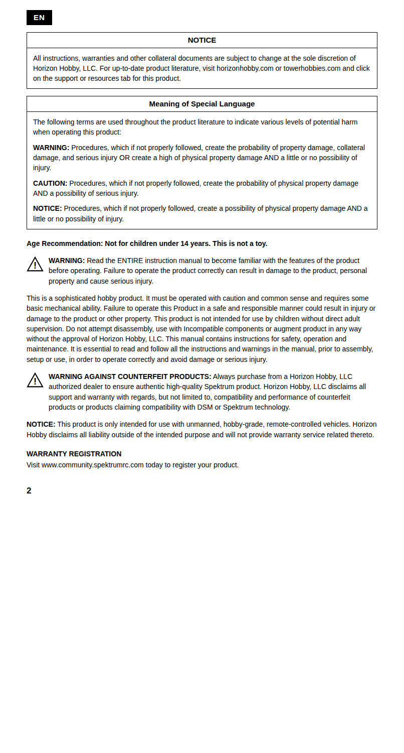EN
NOTICE
All instructions, warranties and other collateral documents are subject to change at the sole discretion of Horizon Hobby, LLC. For up-to-date product literature, visit horizonhobby.com or towerhobbies.com and click on the support or resources tab for this product.
Meaning of Special Language
The following terms are used throughout the product literature to indicate various levels of potential harm when operating this product:
WARNING: Procedures, which if not properly followed, create the probability of property damage, collateral damage, and serious injury OR create a high of physical property damage AND a little or no possibility of injury.
CAUTION: Procedures, which if not properly followed, create the probability of physical property damage AND a possibility of serious injury.
NOTICE: Procedures, which if not properly followed, create a possibility of physical property damage AND a little or no possibility of injury.
Age Recommendation: Not for children under 14 years. This is not a toy.
!
WARNING: Read the ENTIRE instruction manual to become familiar with the features of the product before operating. Failure to operate the product correctly can result in damage to the product, personal property and cause serious injury.
This is a sophisticated hobby product. It must be operated with caution and common sense and requires some basic mechanical ability. Failure to operate this Product in a safe and responsible manner could result in injury or damage to the product or other property. This product is not intended for use by children without direct adult supervision. Do not attempt disassembly, use with Incompatible components or augment product in any way without the approval of Horizon Hobby, LLC. This manual contains instructions for safety, operation and maintenance. It is essential to read and follow all the instructions and warnings in the manual, prior to assembly, setup or use, in order to operate correctly and avoid damage or serious injury.
!
WARNING AGAINST COUNTERFEIT PRODUCTS: Always purchase from a Horizon Hobby, LLC authorized dealer to ensure authentic high-quality Spektrum product. Horizon Hobby, LLC disclaims all support and warranty with regards, but not limited to, compatibility and performance of counterfeit products or products claiming compatibility with DSM or Spektrum technology.
NOTICE: This product is only intended for use with unmanned, hobby-grade, remote-controlled vehicles. Horizon Hobby disclaims all liability outside of the intended purpose and will not provide warranty service related thereto.
WARRANTY REGISTRATION
Visit www.community.spektrumrc.com today to register your product.
2